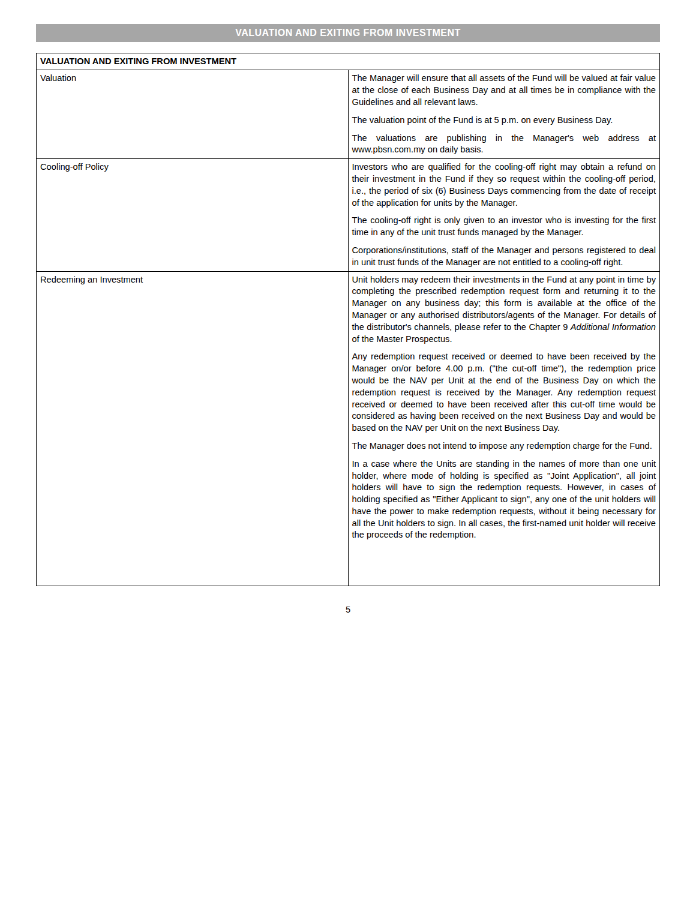VALUATION AND EXITING FROM INVESTMENT
| VALUATION AND EXITING FROM INVESTMENT |
| --- |
| Valuation | The Manager will ensure that all assets of the Fund will be valued at fair value at the close of each Business Day and at all times be in compliance with the Guidelines and all relevant laws. The valuation point of the Fund is at 5 p.m. on every Business Day. The valuations are publishing in the Manager's web address at www.pbsn.com.my on daily basis. |
| Cooling-off Policy | Investors who are qualified for the cooling-off right may obtain a refund on their investment in the Fund if they so request within the cooling-off period, i.e., the period of six (6) Business Days commencing from the date of receipt of the application for units by the Manager. The cooling-off right is only given to an investor who is investing for the first time in any of the unit trust funds managed by the Manager. Corporations/institutions, staff of the Manager and persons registered to deal in unit trust funds of the Manager are not entitled to a cooling-off right. |
| Redeeming an Investment | Unit holders may redeem their investments in the Fund at any point in time by completing the prescribed redemption request form and returning it to the Manager on any business day; this form is available at the office of the Manager or any authorised distributors/agents of the Manager. For details of the distributor's channels, please refer to the Chapter 9 Additional Information of the Master Prospectus. Any redemption request received or deemed to have been received by the Manager on/or before 4.00 p.m. ("the cut-off time"), the redemption price would be the NAV per Unit at the end of the Business Day on which the redemption request is received by the Manager. Any redemption request received or deemed to have been received after this cut-off time would be considered as having been received on the next Business Day and would be based on the NAV per Unit on the next Business Day. The Manager does not intend to impose any redemption charge for the Fund. In a case where the Units are standing in the names of more than one unit holder, where mode of holding is specified as "Joint Application", all joint holders will have to sign the redemption requests. However, in cases of holding specified as "Either Applicant to sign", any one of the unit holders will have the power to make redemption requests, without it being necessary for all the Unit holders to sign. In all cases, the first-named unit holder will receive the proceeds of the redemption. |
5